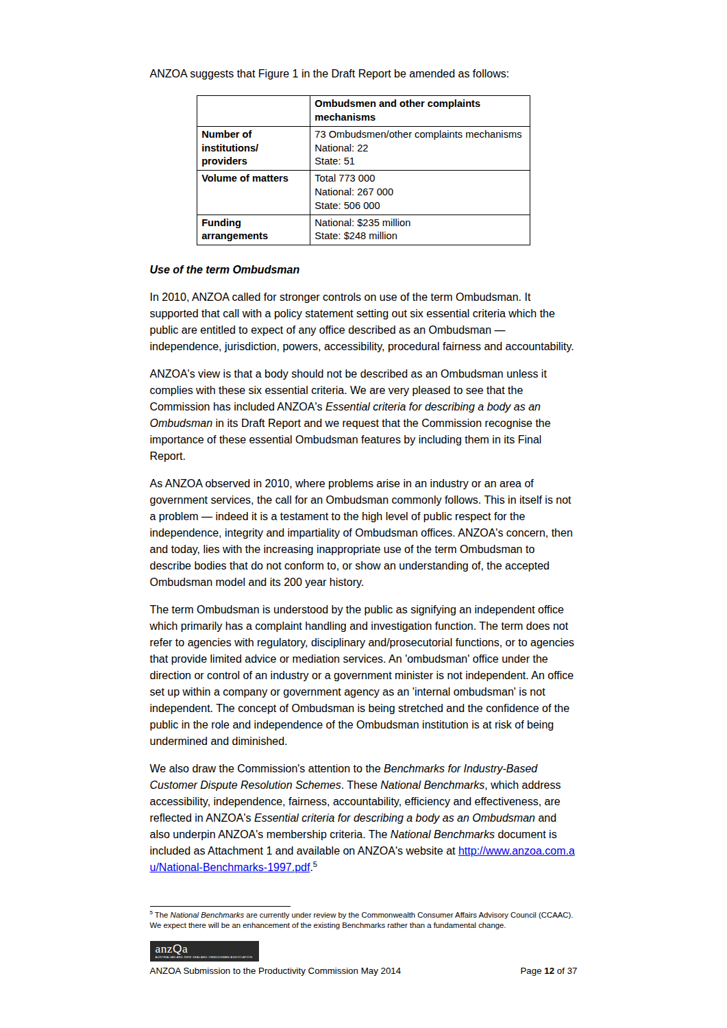ANZOA suggests that Figure 1 in the Draft Report be amended as follows:
| | Ombudsmen and other complaints mechanisms |
| Number of institutions/ providers | 73 Ombudsmen/other complaints mechanisms National: 22 State: 51 |
| Volume of matters | Total 773 000 National: 267 000 State: 506 000 |
| Funding arrangements | National: $235 million State: $248 million |
Use of the term Ombudsman
In 2010, ANZOA called for stronger controls on use of the term Ombudsman. It supported that call with a policy statement setting out six essential criteria which the public are entitled to expect of any office described as an Ombudsman — independence, jurisdiction, powers, accessibility, procedural fairness and accountability.
ANZOA's view is that a body should not be described as an Ombudsman unless it complies with these six essential criteria. We are very pleased to see that the Commission has included ANZOA's Essential criteria for describing a body as an Ombudsman in its Draft Report and we request that the Commission recognise the importance of these essential Ombudsman features by including them in its Final Report.
As ANZOA observed in 2010, where problems arise in an industry or an area of government services, the call for an Ombudsman commonly follows. This in itself is not a problem — indeed it is a testament to the high level of public respect for the independence, integrity and impartiality of Ombudsman offices. ANZOA's concern, then and today, lies with the increasing inappropriate use of the term Ombudsman to describe bodies that do not conform to, or show an understanding of, the accepted Ombudsman model and its 200 year history.
The term Ombudsman is understood by the public as signifying an independent office which primarily has a complaint handling and investigation function. The term does not refer to agencies with regulatory, disciplinary and/prosecutorial functions, or to agencies that provide limited advice or mediation services. An 'ombudsman' office under the direction or control of an industry or a government minister is not independent. An office set up within a company or government agency as an 'internal ombudsman' is not independent. The concept of Ombudsman is being stretched and the confidence of the public in the role and independence of the Ombudsman institution is at risk of being undermined and diminished.
We also draw the Commission's attention to the Benchmarks for Industry-Based Customer Dispute Resolution Schemes. These National Benchmarks, which address accessibility, independence, fairness, accountability, efficiency and effectiveness, are reflected in ANZOA's Essential criteria for describing a body as an Ombudsman and also underpin ANZOA's membership criteria. The National Benchmarks document is included as Attachment 1 and available on ANZOA's website at http://www.anzoa.com.au/National-Benchmarks-1997.pdf.5
5 The National Benchmarks are currently under review by the Commonwealth Consumer Affairs Advisory Council (CCAAC). We expect there will be an enhancement of the existing Benchmarks rather than a fundamental change.
anzQaAUSTRALIAN AND NEW ZEALAND OMBUDSMAN ASSOCIATION
ANZOA Submission to the Productivity Commission May 2014 Page 12 of 37